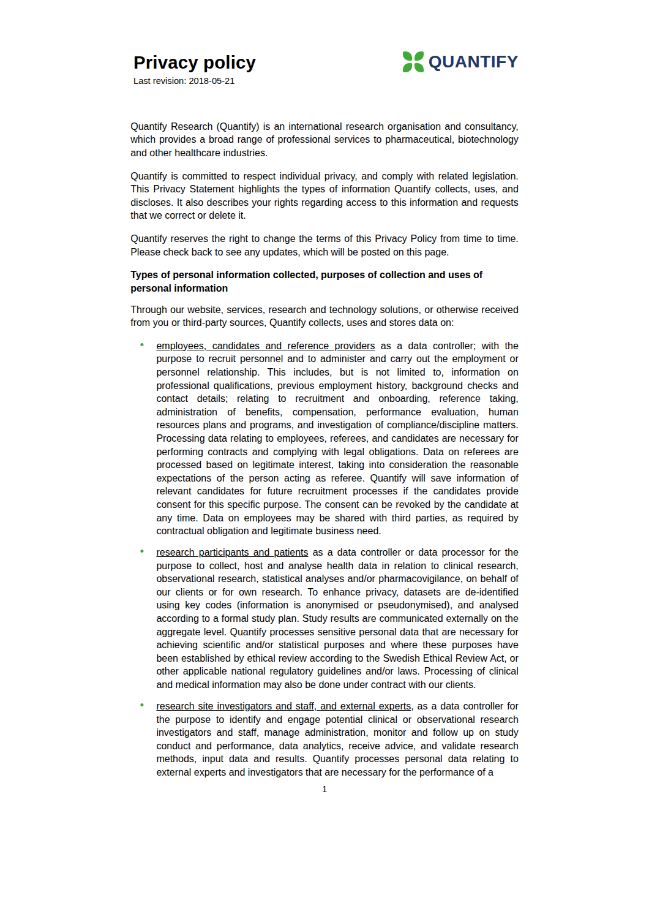Privacy policy
Last revision: 2018-05-21
QUANTIFY
Quantify Research (Quantify) is an international research organisation and consultancy, which provides a broad range of professional services to pharmaceutical, biotechnology and other healthcare industries.
Quantify is committed to respect individual privacy, and comply with related legislation. This Privacy Statement highlights the types of information Quantify collects, uses, and discloses. It also describes your rights regarding access to this information and requests that we correct or delete it.
Quantify reserves the right to change the terms of this Privacy Policy from time to time. Please check back to see any updates, which will be posted on this page.
Types of personal information collected, purposes of collection and uses of personal information
Through our website, services, research and technology solutions, or otherwise received from you or third-party sources, Quantify collects, uses and stores data on:
employees, candidates and reference providers as a data controller; with the purpose to recruit personnel and to administer and carry out the employment or personnel relationship. This includes, but is not limited to, information on professional qualifications, previous employment history, background checks and contact details; relating to recruitment and onboarding, reference taking, administration of benefits, compensation, performance evaluation, human resources plans and programs, and investigation of compliance/discipline matters. Processing data relating to employees, referees, and candidates are necessary for performing contracts and complying with legal obligations. Data on referees are processed based on legitimate interest, taking into consideration the reasonable expectations of the person acting as referee. Quantify will save information of relevant candidates for future recruitment processes if the candidates provide consent for this specific purpose. The consent can be revoked by the candidate at any time. Data on employees may be shared with third parties, as required by contractual obligation and legitimate business need.
research participants and patients as a data controller or data processor for the purpose to collect, host and analyse health data in relation to clinical research, observational research, statistical analyses and/or pharmacovigilance, on behalf of our clients or for own research. To enhance privacy, datasets are de-identified using key codes (information is anonymised or pseudonymised), and analysed according to a formal study plan. Study results are communicated externally on the aggregate level. Quantify processes sensitive personal data that are necessary for achieving scientific and/or statistical purposes and where these purposes have been established by ethical review according to the Swedish Ethical Review Act, or other applicable national regulatory guidelines and/or laws. Processing of clinical and medical information may also be done under contract with our clients.
research site investigators and staff, and external experts, as a data controller for the purpose to identify and engage potential clinical or observational research investigators and staff, manage administration, monitor and follow up on study conduct and performance, data analytics, receive advice, and validate research methods, input data and results. Quantify processes personal data relating to external experts and investigators that are necessary for the performance of a
1